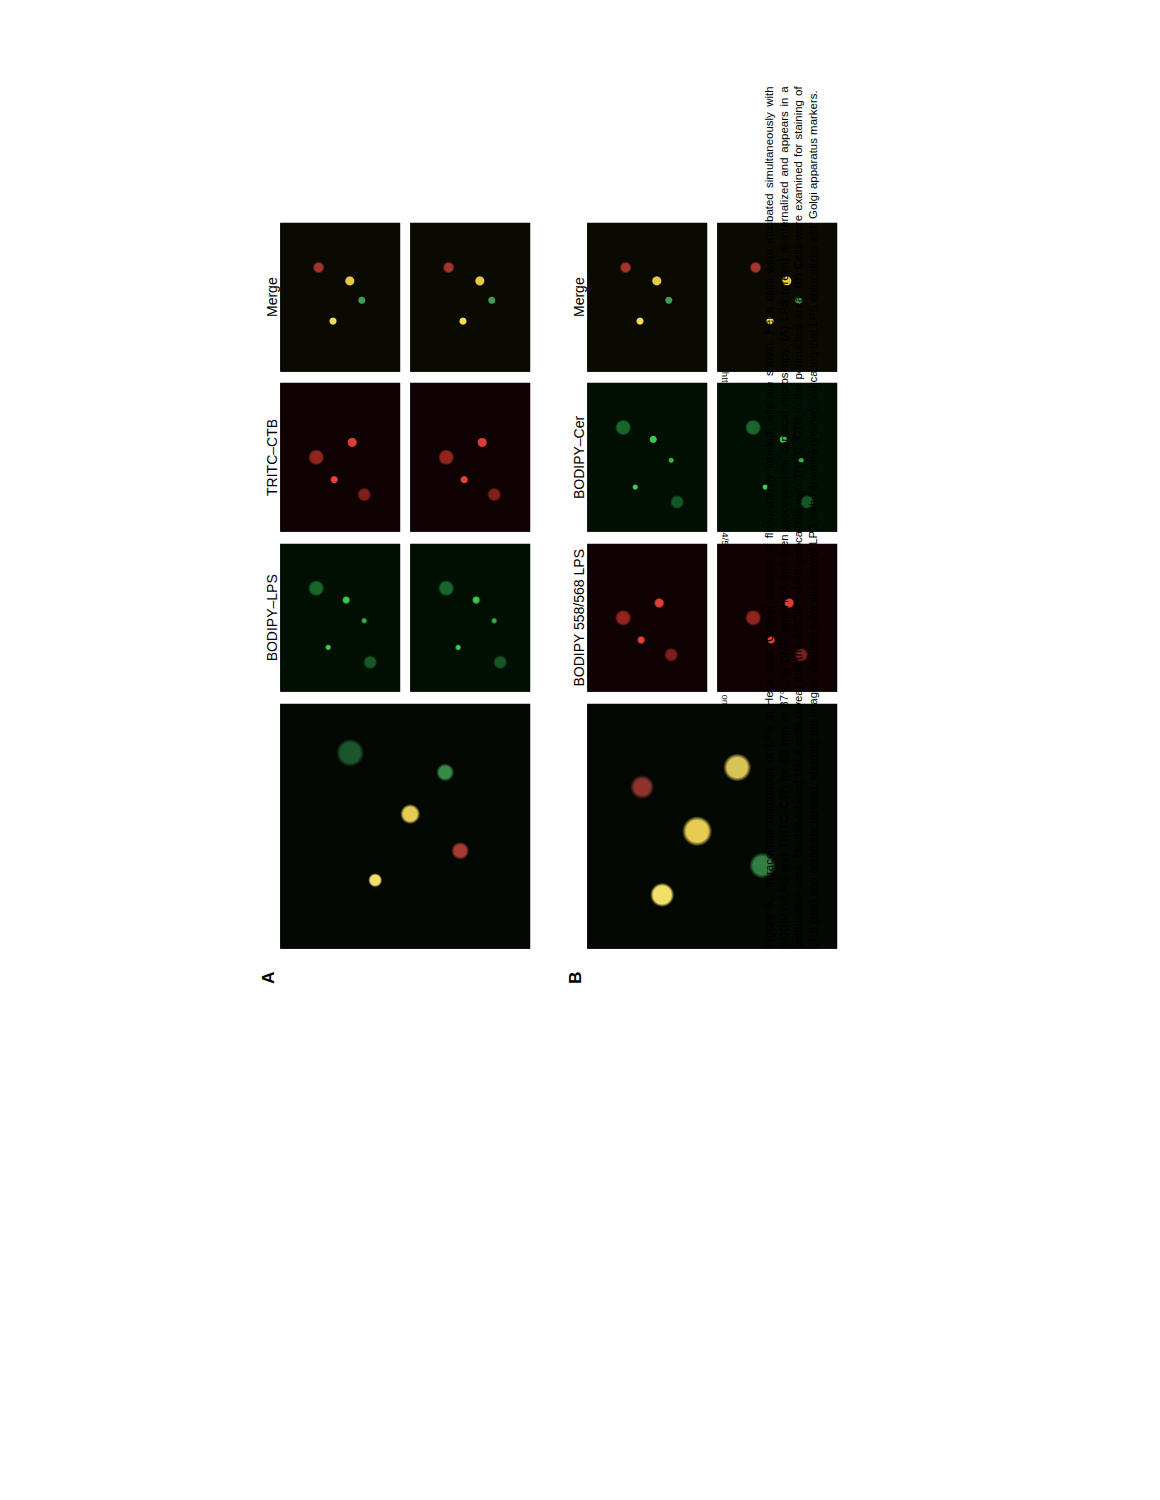Downloaded from http://rupress.org/jem/article-pdf/190/4/523/1122699/99-0241.pdf by guest on 06 July 2022
A
Merge large BODIPY–LPS TRITC–CTB Merge
B
Merge large BODIPY 558/568 LPS BODIPY–Cer Merge
Figure 5. Intracellular distribution of LPS in HeLa cells. Optical sections of fluorescently labeled cells are shown. HeLa cells were incubated simultaneously with BODIPY–LPS and TRITC–CTB for 60 min at 37°C in DME with HSA and then processed for confocal microscopy. (A) LPS (green) is internalized and appears in a perinuclear area. Double-labeled HeLa cells reveal that the BODIPY–LPS colocalizes with TRITC–CTB in the perinuclear area. (B) Cells were examined for staining of LPS (red) and ceramide (green). Merging the images revealed colocalization of LPS with ceramide (yellow), indicating that LPS colocalizes with Golgi apparatus markers.